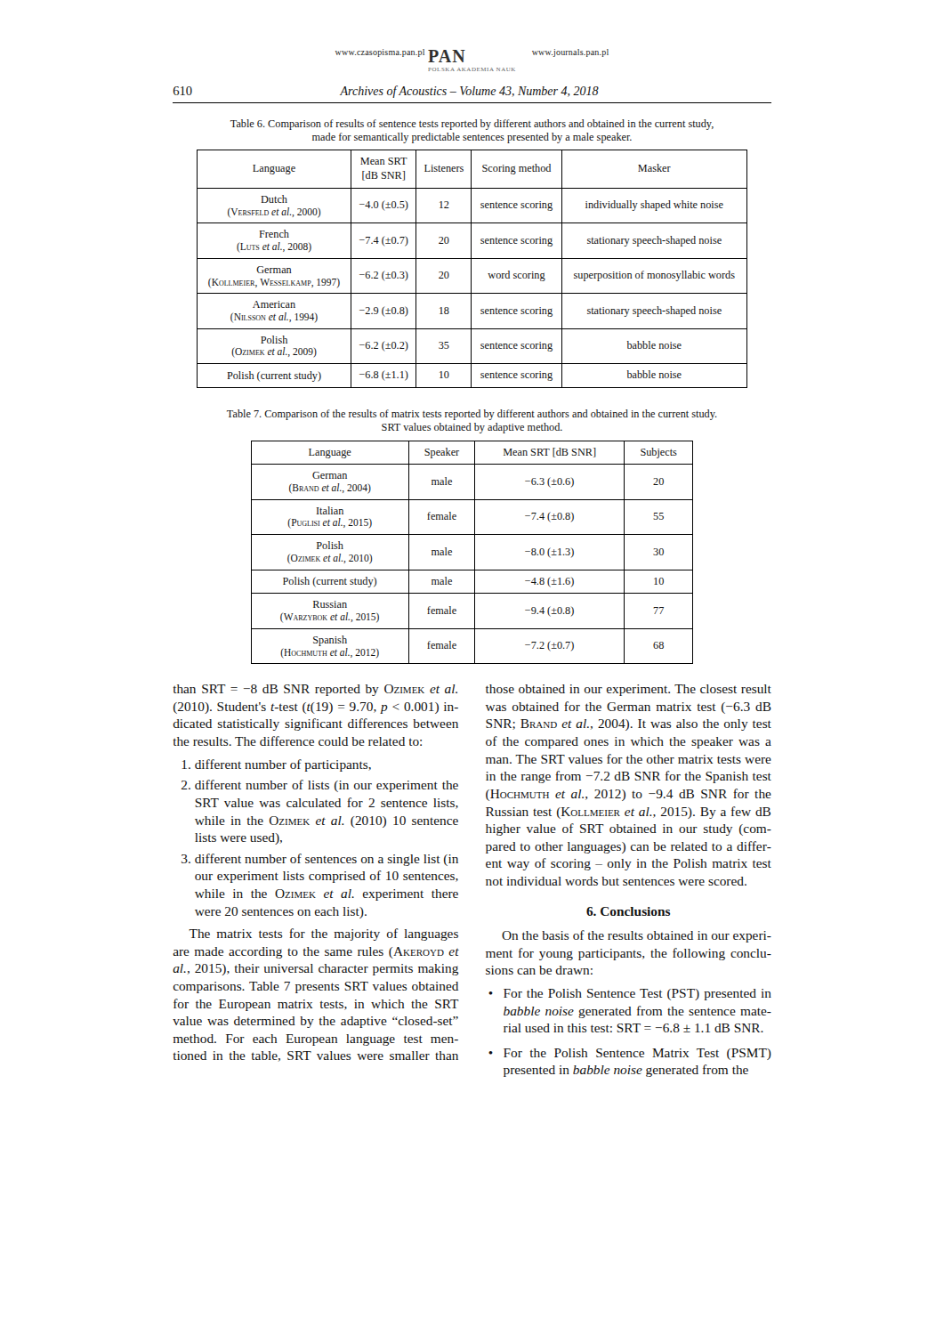www.czasopisma.pan.pl www.journals.pan.pl
PANPOLSKA AKADEMIA NAUK
610
Archives of Acoustics – Volume 43, Number 4, 2018
Table 6. Comparison of results of sentence tests reported by different authors and obtained in the current study,
made for semantically predictable sentences presented by a male speaker.
| Language | Mean SRT [dB SNR] | Listeners | Scoring method | Masker |
| --- | --- | --- | --- | --- |
| Dutch ( Versfeld et al. , 2000) | −4.0 (±0.5) | 12 | sentence scoring | individually shaped white noise |
| French ( Luts et al. , 2008) | −7.4 (±0.7) | 20 | sentence scoring | stationary speech-shaped noise |
| German ( Kollmeier , Wesselkamp , 1997) | −6.2 (±0.3) | 20 | word scoring | superposition of monosyllabic words |
| American ( Nilsson et al. , 1994) | −2.9 (±0.8) | 18 | sentence scoring | stationary speech-shaped noise |
| Polish ( Ozimek et al. , 2009) | −6.2 (±0.2) | 35 | sentence scoring | babble noise |
| Polish (current study) | −6.8 (±1.1) | 10 | sentence scoring | babble noise |
Table 7. Comparison of the results of matrix tests reported by different authors and obtained in the current study.
SRT values obtained by adaptive method.
| Language | Speaker | Mean SRT [dB SNR] | Subjects |
| --- | --- | --- | --- |
| German ( Brand et al. , 2004) | male | −6.3 (±0.6) | 20 |
| Italian ( Puglisi et al. , 2015) | female | −7.4 (±0.8) | 55 |
| Polish ( Ozimek et al. , 2010) | male | −8.0 (±1.3) | 30 |
| Polish (current study) | male | −4.8 (±1.6) | 10 |
| Russian ( Warzybok et al. , 2015) | female | −9.4 (±0.8) | 77 |
| Spanish ( Hochmuth et al. , 2012) | female | −7.2 (±0.7) | 68 |
than SRT = −8 dB SNR reported by Ozimek et al. (2010). Student's t-test (t(19) = 9.70, p < 0.001) indicated statistically significant differences between the results. The difference could be related to:
different number of participants,
different number of lists (in our experiment the SRT value was calculated for 2 sentence lists, while in the Ozimek et al. (2010) 10 sentence lists were used),
different number of sentences on a single list (in our experiment lists comprised of 10 sentences, while in the Ozimek et al. experiment there were 20 sentences on each list).
The matrix tests for the majority of languages are made according to the same rules (Akeroyd et al., 2015), their universal character permits making comparisons. Table 7 presents SRT values obtained for the European matrix tests, in which the SRT value was determined by the adaptive “closed-set” method. For each European language test mentioned in the table, SRT values were smaller than those obtained in our experiment. The closest result was obtained for the German matrix test (−6.3 dB SNR; Brand et al., 2004). It was also the only test of the compared ones in which the speaker was a man. The SRT values for the other matrix tests were in the range from −7.2 dB SNR for the Spanish test (Hochmuth et al., 2012) to −9.4 dB SNR for the Russian test (Kollmeier et al., 2015). By a few dB higher value of SRT obtained in our study (compared to other languages) can be related to a different way of scoring – only in the Polish matrix test not individual words but sentences were scored.
6. Conclusions
On the basis of the results obtained in our experiment for young participants, the following conclusions can be drawn:
For the Polish Sentence Test (PST) presented in babble noise generated from the sentence material used in this test: SRT = −6.8 ± 1.1 dB SNR.
For the Polish Sentence Matrix Test (PSMT) presented in babble noise generated from the